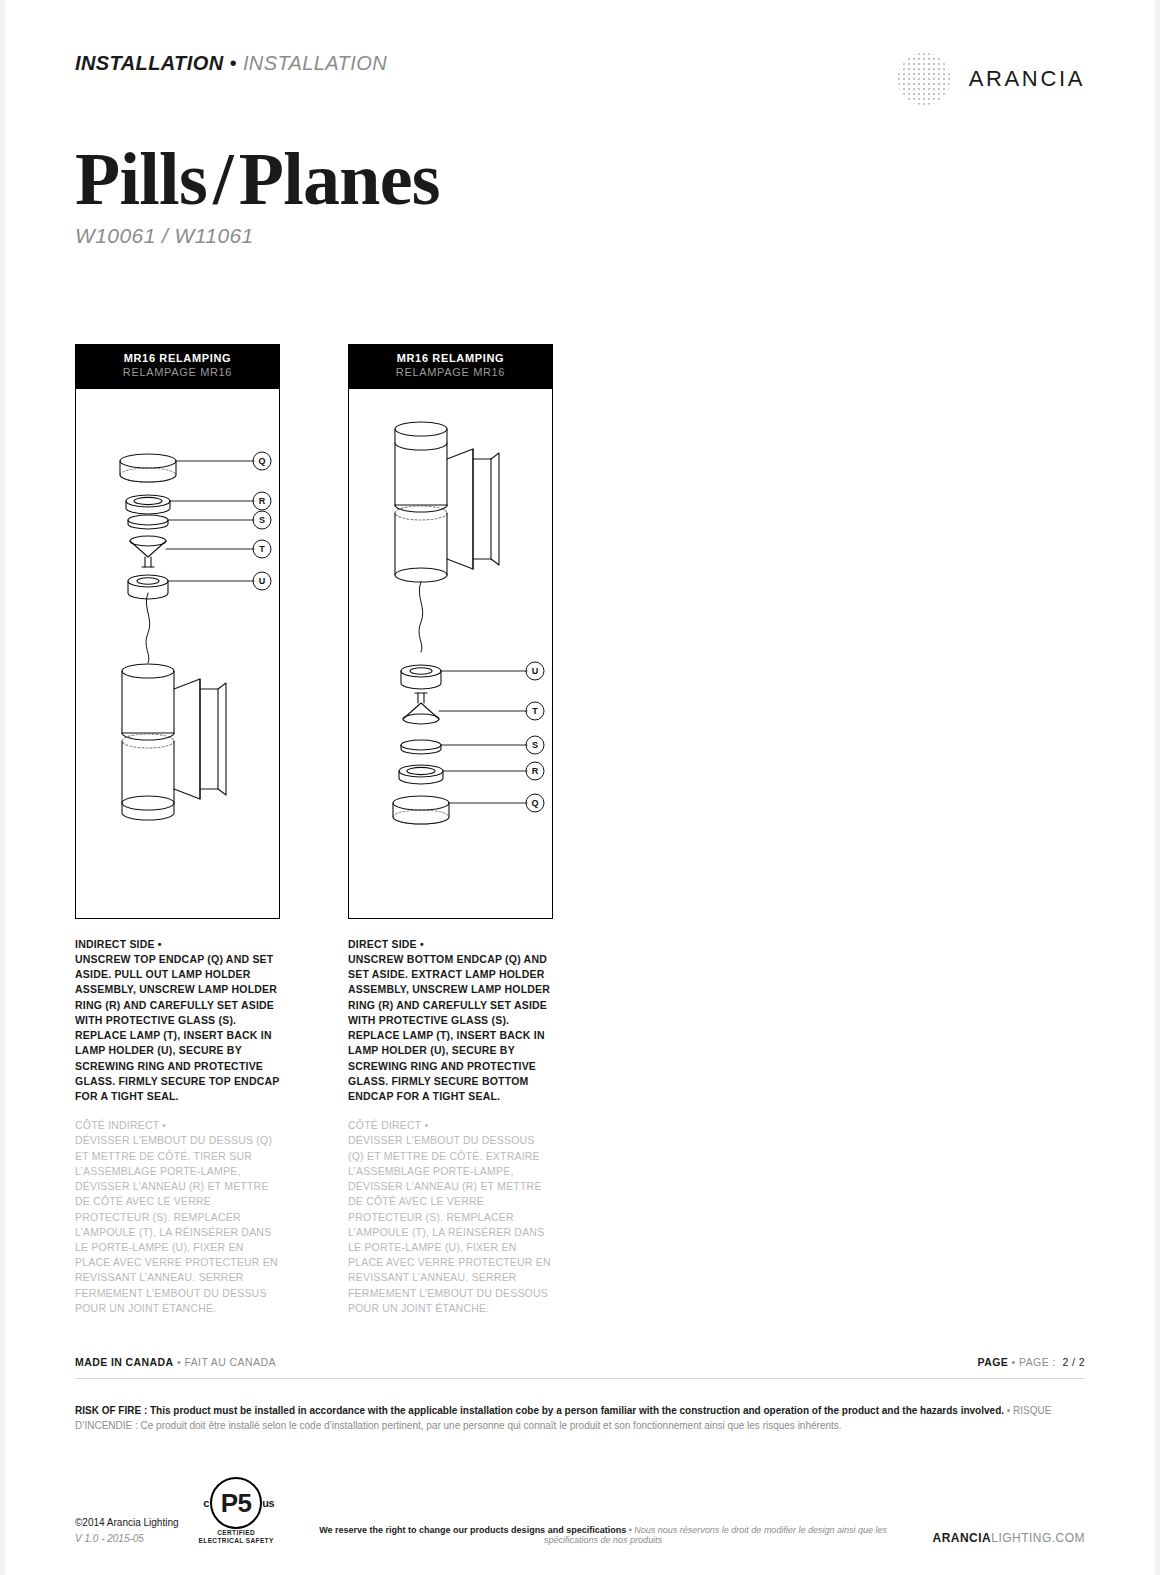INSTALLATION•INSTALLATION
ARANCIA
Pills/Planes
W10061 / W11061
MR16 RELAMPING
RELAMPAGE MR16
Q R S T U
MR16 RELAMPING
RELAMPAGE MR16
U T S R Q
INDIRECT SIDE •
UNSCREW TOP ENDCAP (Q) AND SET ASIDE. PULL OUT LAMP HOLDER ASSEMBLY, UNSCREW LAMP HOLDER RING (R) AND CAREFULLY SET ASIDE WITH PROTECTIVE GLASS (S). REPLACE LAMP (T), INSERT BACK IN LAMP HOLDER (U), SECURE BY SCREWING RING AND PROTECTIVE GLASS. FIRMLY SECURE TOP ENDCAP FOR A TIGHT SEAL.
CÔTÉ INDIRECT •
DÉVISSER L’EMBOUT DU DESSUS (Q) ET METTRE DE CÔTÉ. TIRER SUR L’ASSEMBLAGE PORTE-LAMPE, DÉVISSER L’ANNEAU (R) ET METTRE DE CÔTÉ AVEC LE VERRE PROTECTEUR (S). REMPLACER L’AMPOULE (T), LA RÉINSÉRER DANS LE PORTE-LAMPE (U), FIXER EN PLACE AVEC VERRE PROTECTEUR EN REVISSANT L’ANNEAU. SERRER FERMEMENT L’EMBOUT DU DESSUS POUR UN JOINT ÉTANCHE.
DIRECT SIDE •
UNSCREW BOTTOM ENDCAP (Q) AND SET ASIDE. EXTRACT LAMP HOLDER ASSEMBLY, UNSCREW LAMP HOLDER RING (R) AND CAREFULLY SET ASIDE WITH PROTECTIVE GLASS (S). REPLACE LAMP (T), INSERT BACK IN LAMP HOLDER (U), SECURE BY SCREWING RING AND PROTECTIVE GLASS. FIRMLY SECURE BOTTOM ENDCAP FOR A TIGHT SEAL.
CÔTÉ DIRECT •
DÉVISSER L’EMBOUT DU DESSOUS (Q) ET METTRE DE CÔTÉ. EXTRAIRE L’ASSEMBLAGE PORTE-LAMPE, DÉVISSER L’ANNEAU (R) ET METTRE DE CÔTÉ AVEC LE VERRE PROTECTEUR (S). REMPLACER L’AMPOULE (T), LA RÉINSÉRER DANS LE PORTE-LAMPE (U), FIXER EN PLACE AVEC VERRE PROTECTEUR EN REVISSANT L’ANNEAU. SERRER FERMEMENT L’EMBOUT DU DESSOUS POUR UN JOINT ÉTANCHE.
MADE IN CANADA • FAIT AU CANADA
PAGE • PAGE : 2 / 2
RISK OF FIRE : This product must be installed in accordance with the applicable installation cobe by a person familiar with the construction and operation of the product and the hazards involved. • RISQUE D’INCENDIE : Ce produit doit être installé selon le code d’installation pertinent, par une personne qui connaît le produit et son fonctionnement ainsi que les risques inhérents.
©2014 Arancia Lighting
V 1.0 - 2015-05
c P5us
CERTIFIED
ELECTRICAL SAFETY
We reserve the right to change our products designs and specifications • Nous nous réservons le droit de modifier le design ainsi que les spécifications de nos produits
ARANCIA LIGHTING.COM